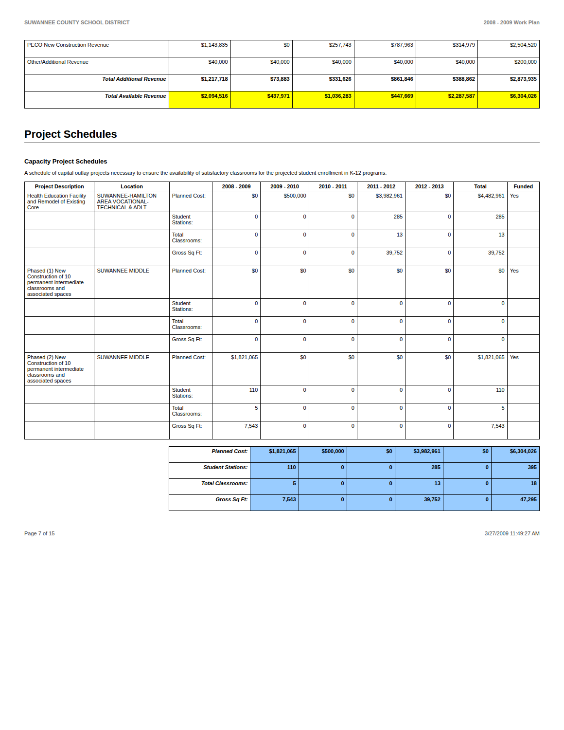SUWANNEE COUNTY SCHOOL DISTRICT
2008 - 2009 Work Plan
| PECO New Construction Revenue | $1,143,835 | $0 | $257,743 | $787,963 | $314,979 | $2,504,520 |
| Other/Additional Revenue | $40,000 | $40,000 | $40,000 | $40,000 | $40,000 | $200,000 |
| Total Additional Revenue | $1,217,718 | $73,883 | $331,626 | $861,846 | $388,862 | $2,873,935 |
| Total Available Revenue | $2,094,516 | $437,971 | $1,036,283 | $447,669 | $2,287,587 | $6,304,026 |
Project Schedules
Capacity Project Schedules
A schedule of capital outlay projects necessary to ensure the availability of satisfactory classrooms for the projected student enrollment in K-12 programs.
| Project Description | Location | | 2008 - 2009 | 2009 - 2010 | 2010 - 2011 | 2011 - 2012 | 2012 - 2013 | Total | Funded |
| --- | --- | --- | --- | --- | --- | --- | --- | --- | --- |
| Health Education Facility and Remodel of Existing Core | SUWANNEE-HAMILTON AREA VOCATIONAL-TECHNICAL & ADLT | Planned Cost: | $0 | $500,000 | $0 | $3,982,961 | $0 | $4,482,961 | Yes |
| | | Student Stations: | 0 | 0 | 0 | 285 | 0 | 285 | |
| | | Total Classrooms: | 0 | 0 | 0 | 13 | 0 | 13 | |
| | | Gross Sq Ft: | 0 | 0 | 0 | 39,752 | 0 | 39,752 | |
| Phased (1) New Construction of 10 permanent intermediate classrooms and associated spaces | SUWANNEE MIDDLE | Planned Cost: | $0 | $0 | $0 | $0 | $0 | $0 | Yes |
| | | Student Stations: | 0 | 0 | 0 | 0 | 0 | 0 | |
| | | Total Classrooms: | 0 | 0 | 0 | 0 | 0 | 0 | |
| | | Gross Sq Ft: | 0 | 0 | 0 | 0 | 0 | 0 | |
| Phased (2) New Construction of 10 permanent intermediate classrooms and associated spaces | SUWANNEE MIDDLE | Planned Cost: | $1,821,065 | $0 | $0 | $0 | $0 | $1,821,065 | Yes |
| | | Student Stations: | 110 | 0 | 0 | 0 | 0 | 110 | |
| | | Total Classrooms: | 5 | 0 | 0 | 0 | 0 | 5 | |
| | | Gross Sq Ft: | 7,543 | 0 | 0 | 0 | 0 | 7,543 | |
| Planned Cost: | $1,821,065 | $500,000 | $0 | $3,982,961 | $0 | $6,304,026 |
| Student Stations: | 110 | 0 | 0 | 285 | 0 | 395 |
| Total Classrooms: | 5 | 0 | 0 | 13 | 0 | 18 |
| Gross Sq Ft: | 7,543 | 0 | 0 | 39,752 | 0 | 47,295 |
Page 7 of 15
3/27/2009 11:49:27 AM